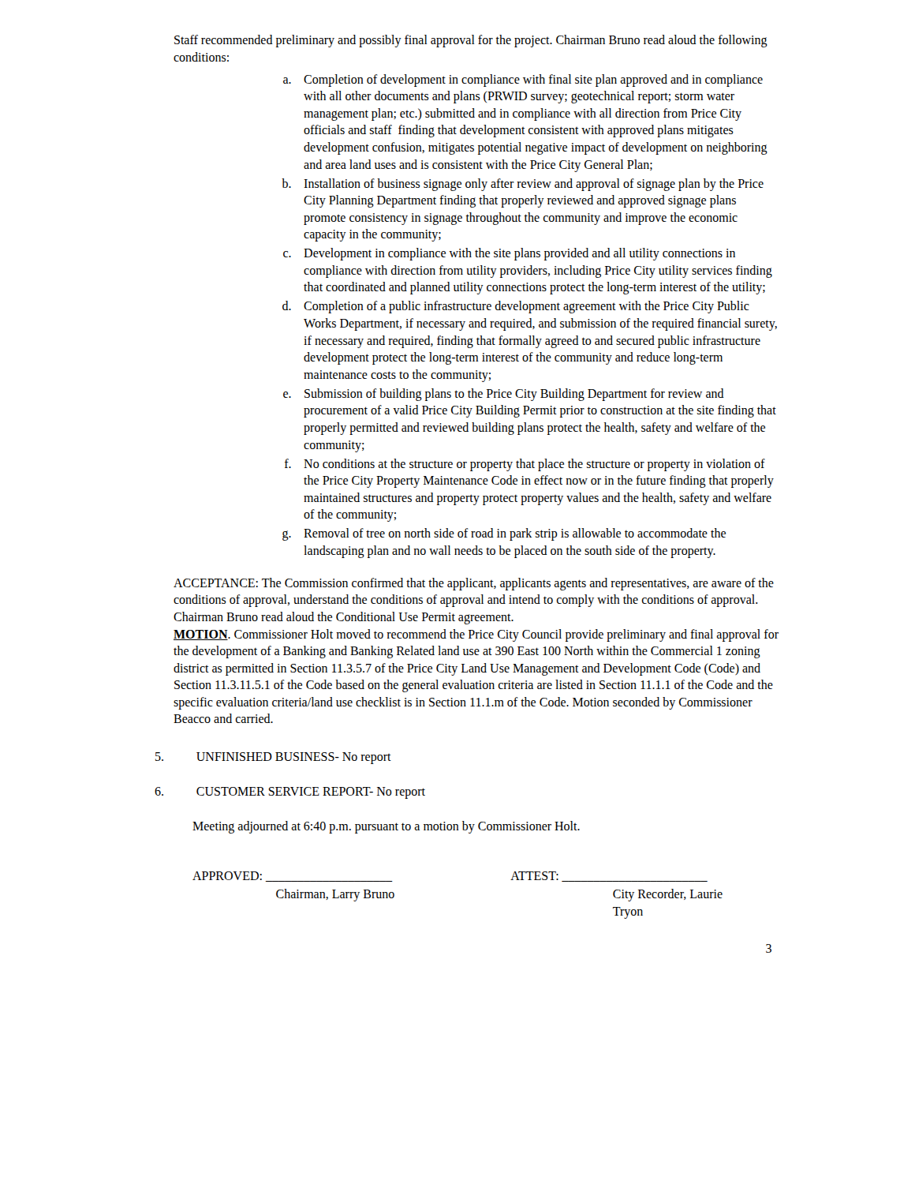Staff recommended preliminary and possibly final approval for the project. Chairman Bruno read aloud the following conditions:
Completion of development in compliance with final site plan approved and in compliance with all other documents and plans (PRWID survey; geotechnical report; storm water management plan; etc.) submitted and in compliance with all direction from Price City officials and staff finding that development consistent with approved plans mitigates development confusion, mitigates potential negative impact of development on neighboring and area land uses and is consistent with the Price City General Plan;
Installation of business signage only after review and approval of signage plan by the Price City Planning Department finding that properly reviewed and approved signage plans promote consistency in signage throughout the community and improve the economic capacity in the community;
Development in compliance with the site plans provided and all utility connections in compliance with direction from utility providers, including Price City utility services finding that coordinated and planned utility connections protect the long-term interest of the utility;
Completion of a public infrastructure development agreement with the Price City Public Works Department, if necessary and required, and submission of the required financial surety, if necessary and required, finding that formally agreed to and secured public infrastructure development protect the long-term interest of the community and reduce long-term maintenance costs to the community;
Submission of building plans to the Price City Building Department for review and procurement of a valid Price City Building Permit prior to construction at the site finding that properly permitted and reviewed building plans protect the health, safety and welfare of the community;
No conditions at the structure or property that place the structure or property in violation of the Price City Property Maintenance Code in effect now or in the future finding that properly maintained structures and property protect property values and the health, safety and welfare of the community;
Removal of tree on north side of road in park strip is allowable to accommodate the landscaping plan and no wall needs to be placed on the south side of the property.
ACCEPTANCE: The Commission confirmed that the applicant, applicants agents and representatives, are aware of the conditions of approval, understand the conditions of approval and intend to comply with the conditions of approval. Chairman Bruno read aloud the Conditional Use Permit agreement.
MOTION. Commissioner Holt moved to recommend the Price City Council provide preliminary and final approval for the development of a Banking and Banking Related land use at 390 East 100 North within the Commercial 1 zoning district as permitted in Section 11.3.5.7 of the Price City Land Use Management and Development Code (Code) and Section 11.3.11.5.1 of the Code based on the general evaluation criteria are listed in Section 11.1.1 of the Code and the specific evaluation criteria/land use checklist is in Section 11.1.m of the Code. Motion seconded by Commissioner Beacco and carried.
5. UNFINISHED BUSINESS- No report
6. CUSTOMER SERVICE REPORT- No report
Meeting adjourned at 6:40 p.m. pursuant to a motion by Commissioner Holt.
APPROVED: ____________________ Chairman, Larry Bruno
ATTEST: _______________________ City Recorder, Laurie Tryon
3